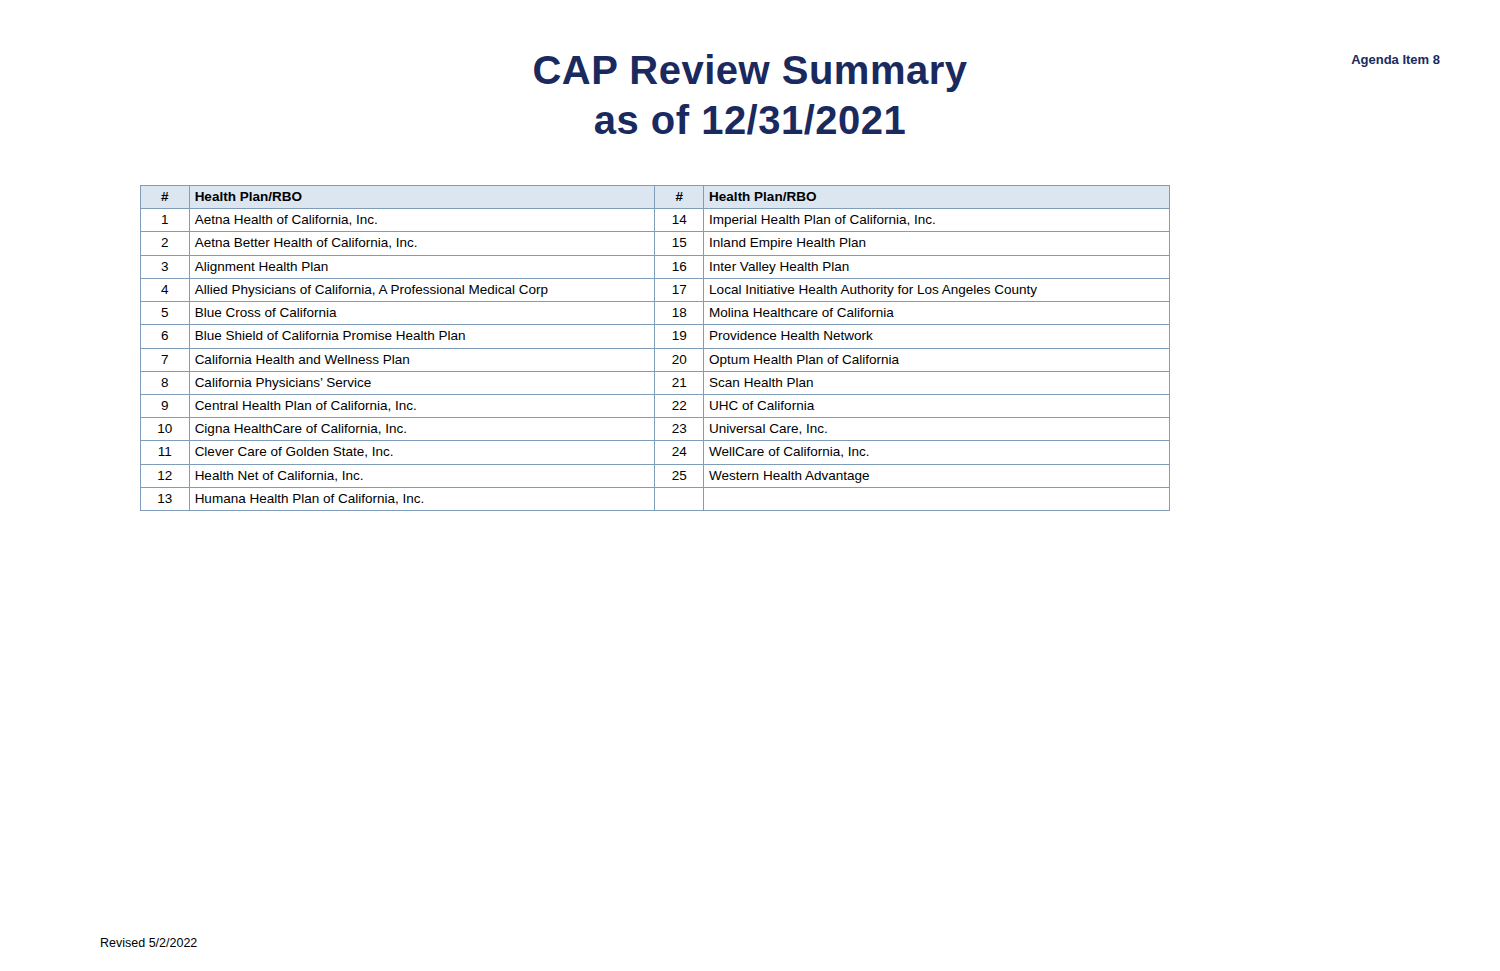Agenda Item 8
CAP Review Summary
as of 12/31/2021
| # | Health Plan/RBO | # | Health Plan/RBO |
| --- | --- | --- | --- |
| 1 | Aetna Health of California, Inc. | 14 | Imperial Health Plan of California, Inc. |
| 2 | Aetna Better Health of California, Inc. | 15 | Inland Empire Health Plan |
| 3 | Alignment Health Plan | 16 | Inter Valley Health Plan |
| 4 | Allied Physicians of California, A Professional Medical Corp | 17 | Local Initiative Health Authority for Los Angeles County |
| 5 | Blue Cross of California | 18 | Molina Healthcare of California |
| 6 | Blue Shield of California Promise Health Plan | 19 | Providence Health Network |
| 7 | California Health and Wellness Plan | 20 | Optum Health Plan of California |
| 8 | California Physicians’ Service | 21 | Scan Health Plan |
| 9 | Central Health Plan of California, Inc. | 22 | UHC of California |
| 10 | Cigna HealthCare of California, Inc. | 23 | Universal Care, Inc. |
| 11 | Clever Care of Golden State, Inc. | 24 | WellCare of California, Inc. |
| 12 | Health Net of California, Inc. | 25 | Western Health Advantage |
| 13 | Humana Health Plan of California, Inc. | | |
Revised 5/2/2022